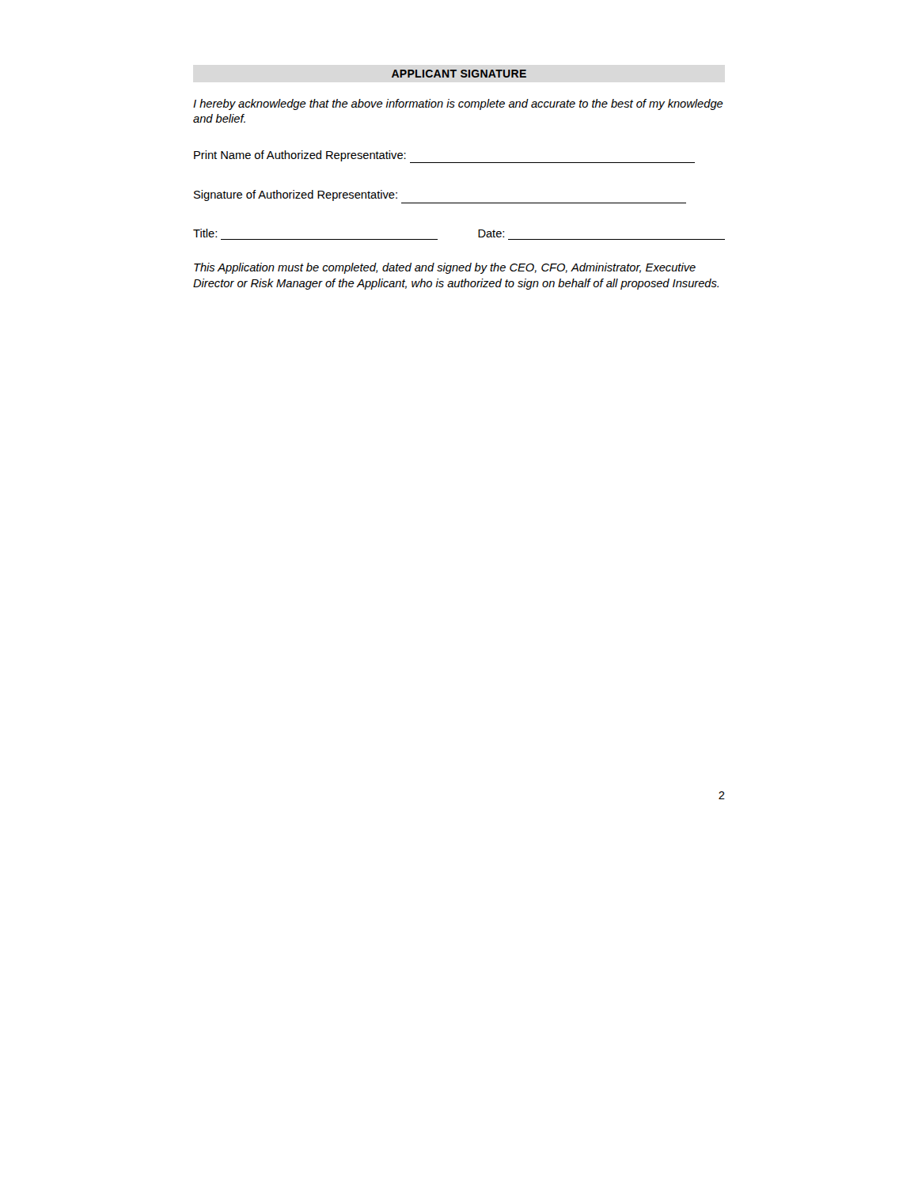APPLICANT SIGNATURE
I hereby acknowledge that the above information is complete and accurate to the best of my knowledge and belief.
Print Name of Authorized Representative:
Signature of Authorized Representative:
Title:
Date:
This Application must be completed, dated and signed by the CEO, CFO, Administrator, Executive Director or Risk Manager of the Applicant, who is authorized to sign on behalf of all proposed Insureds.
2